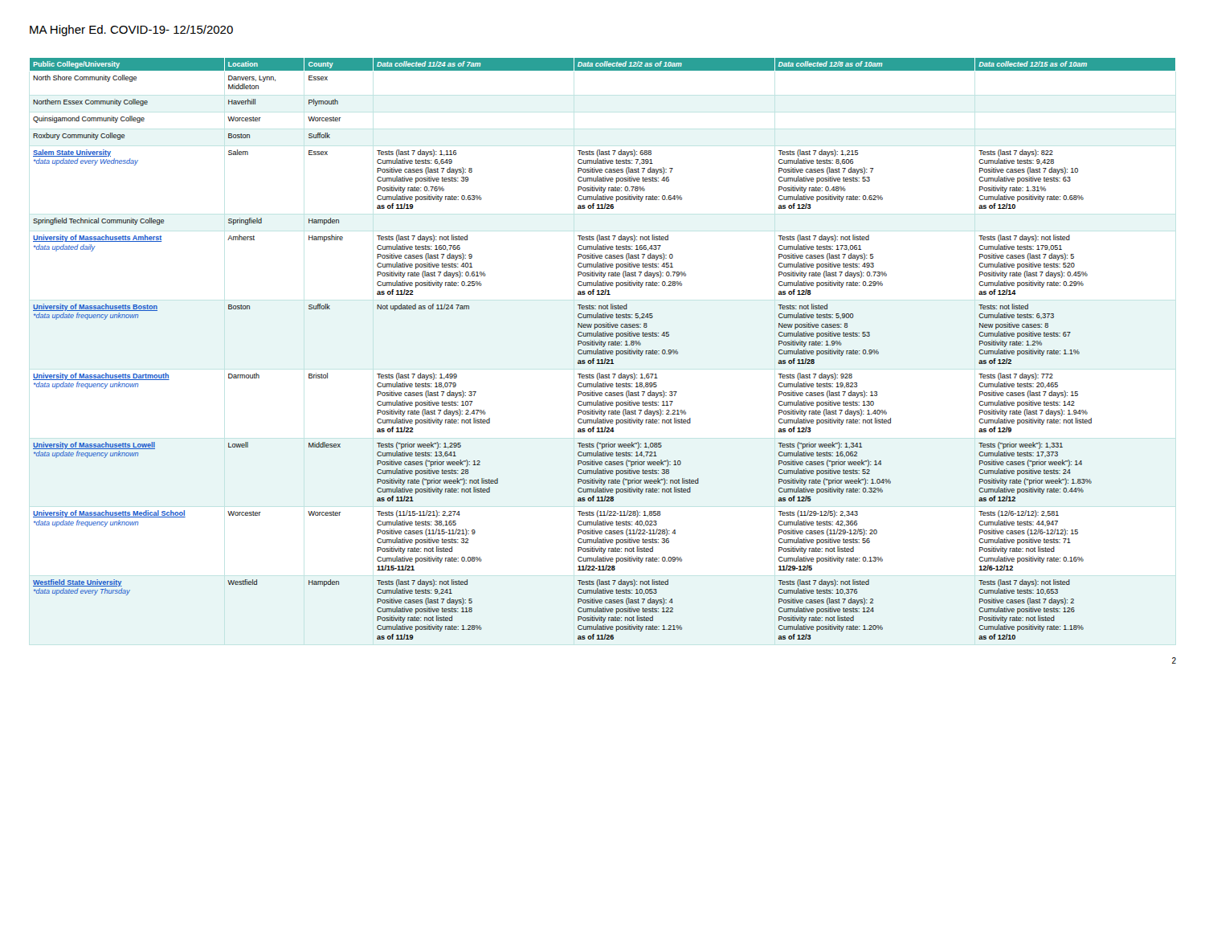MA Higher Ed. COVID-19- 12/15/2020
| Public College/University | Location | County | Data collected 11/24 as of 7am | Data collected 12/2 as of 10am | Data collected 12/8 as of 10am | Data collected 12/15 as of 10am |
| --- | --- | --- | --- | --- | --- | --- |
| North Shore Community College | Danvers, Lynn, Middleton | Essex | | | | |
| Northern Essex Community College | Haverhill | Plymouth | | | | |
| Quinsigamond Community College | Worcester | Worcester | | | | |
| Roxbury Community College | Boston | Suffolk | | | | |
| Salem State University *data updated every Wednesday | Salem | Essex | Tests (last 7 days): 1,116 Cumulative tests: 6,649 Positive cases (last 7 days): 8 Cumulative positive tests: 39 Positivity rate: 0.76% Cumulative positivity rate: 0.63% as of 11/19 | Tests (last 7 days): 688 Cumulative tests: 7,391 Positive cases (last 7 days): 7 Cumulative positive tests: 46 Positivity rate: 0.78% Cumulative positivity rate: 0.64% as of 11/26 | Tests (last 7 days): 1,215 Cumulative tests: 8,606 Positive cases (last 7 days): 7 Cumulative positive tests: 53 Positivity rate: 0.48% Cumulative positivity rate: 0.62% as of 12/3 | Tests (last 7 days): 822 Cumulative tests: 9,428 Positive cases (last 7 days): 10 Cumulative positive tests: 63 Positivity rate: 1.31% Cumulative positivity rate: 0.68% as of 12/10 |
| Springfield Technical Community College | Springfield | Hampden | | | | |
| University of Massachusetts Amherst *data updated daily | Amherst | Hampshire | Tests (last 7 days): not listed Cumulative tests: 160,766 Positive cases (last 7 days): 9 Cumulative positive tests: 401 Positivity rate (last 7 days): 0.61% Cumulative positivity rate: 0.25% as of 11/22 | Tests (last 7 days): not listed Cumulative tests: 166,437 Positive cases (last 7 days): 0 Cumulative positive tests: 451 Positivity rate (last 7 days): 0.79% Cumulative positivity rate: 0.28% as of 12/1 | Tests (last 7 days): not listed Cumulative tests: 173,061 Positive cases (last 7 days): 5 Cumulative positive tests: 493 Positivity rate (last 7 days): 0.73% Cumulative positivity rate: 0.29% as of 12/8 | Tests (last 7 days): not listed Cumulative tests: 179,051 Positive cases (last 7 days): 5 Cumulative positive tests: 520 Positivity rate (last 7 days): 0.45% Cumulative positivity rate: 0.29% as of 12/14 |
| University of Massachusetts Boston *data update frequency unknown | Boston | Suffolk | Not updated as of 11/24 7am | Tests: not listed Cumulative tests: 5,245 New positive cases: 8 Cumulative positive tests: 45 Positivity rate: 1.8% Cumulative positivity rate: 0.9% as of 11/21 | Tests: not listed Cumulative tests: 5,900 New positive cases: 8 Cumulative positive tests: 53 Positivity rate: 1.9% Cumulative positivity rate: 0.9% as of 11/28 | Tests: not listed Cumulative tests: 6,373 New positive cases: 8 Cumulative positive tests: 67 Positivity rate: 1.2% Cumulative positivity rate: 1.1% as of 12/2 |
| University of Massachusetts Dartmouth *data update frequency unknown | Darmouth | Bristol | Tests (last 7 days): 1,499 Cumulative tests: 18,079 Positive cases (last 7 days): 37 Cumulative positive tests: 107 Positivity rate (last 7 days): 2.47% Cumulative positivity rate: not listed as of 11/22 | Tests (last 7 days): 1,671 Cumulative tests: 18,895 Positive cases (last 7 days): 37 Cumulative positive tests: 117 Positivity rate (last 7 days): 2.21% Cumulative positivity rate: not listed as of 11/24 | Tests (last 7 days): 928 Cumulative tests: 19,823 Positive cases (last 7 days): 13 Cumulative positive tests: 130 Positivity rate (last 7 days): 1.40% Cumulative positivity rate: not listed as of 12/3 | Tests (last 7 days): 772 Cumulative tests: 20,465 Positive cases (last 7 days): 15 Cumulative positive tests: 142 Positivity rate (last 7 days): 1.94% Cumulative positivity rate: not listed as of 12/9 |
| University of Massachusetts Lowell *data update frequency unknown | Lowell | Middlesex | Tests ("prior week"): 1,295 Cumulative tests: 13,641 Positive cases ("prior week"): 12 Cumulative positive tests: 28 Positivity rate ("prior week"): not listed Cumulative positivity rate: not listed as of 11/21 | Tests ("prior week"): 1,085 Cumulative tests: 14,721 Positive cases ("prior week"): 10 Cumulative positive tests: 38 Positivity rate ("prior week"): not listed Cumulative positivity rate: not listed as of 11/28 | Tests ("prior week"): 1,341 Cumulative tests: 16,062 Positive cases ("prior week"): 14 Cumulative positive tests: 52 Positivity rate ("prior week"): 1.04% Cumulative positivity rate: 0.32% as of 12/5 | Tests ("prior week"): 1,331 Cumulative tests: 17,373 Positive cases ("prior week"): 14 Cumulative positive tests: 24 Positivity rate ("prior week"): 1.83% Cumulative positivity rate: 0.44% as of 12/12 |
| University of Massachusetts Medical School *data update frequency unknown | Worcester | Worcester | Tests (11/15-11/21): 2,274 Cumulative tests: 38,165 Positive cases (11/15-11/21): 9 Cumulative positive tests: 32 Positivity rate: not listed Cumulative positivity rate: 0.08% 11/15-11/21 | Tests (11/22-11/28): 1,858 Cumulative tests: 40,023 Positive cases (11/22-11/28): 4 Cumulative positive tests: 36 Positivity rate: not listed Cumulative positivity rate: 0.09% 11/22-11/28 | Tests (11/29-12/5): 2,343 Cumulative tests: 42,366 Positive cases (11/29-12/5): 20 Cumulative positive tests: 56 Positivity rate: not listed Cumulative positivity rate: 0.13% 11/29-12/5 | Tests (12/6-12/12): 2,581 Cumulative tests: 44,947 Positive cases (12/6-12/12): 15 Cumulative positive tests: 71 Positivity rate: not listed Cumulative positivity rate: 0.16% 12/6-12/12 |
| Westfield State University *data updated every Thursday | Westfield | Hampden | Tests (last 7 days): not listed Cumulative tests: 9,241 Positive cases (last 7 days): 5 Cumulative positive tests: 118 Positivity rate: not listed Cumulative positivity rate: 1.28% as of 11/19 | Tests (last 7 days): not listed Cumulative tests: 10,053 Positive cases (last 7 days): 4 Cumulative positive tests: 122 Positivity rate: not listed Cumulative positivity rate: 1.21% as of 11/26 | Tests (last 7 days): not listed Cumulative tests: 10,376 Positive cases (last 7 days): 2 Cumulative positive tests: 124 Positivity rate: not listed Cumulative positivity rate: 1.20% as of 12/3 | Tests (last 7 days): not listed Cumulative tests: 10,653 Positive cases (last 7 days): 2 Cumulative positive tests: 126 Positivity rate: not listed Cumulative positivity rate: 1.18% as of 12/10 |
2